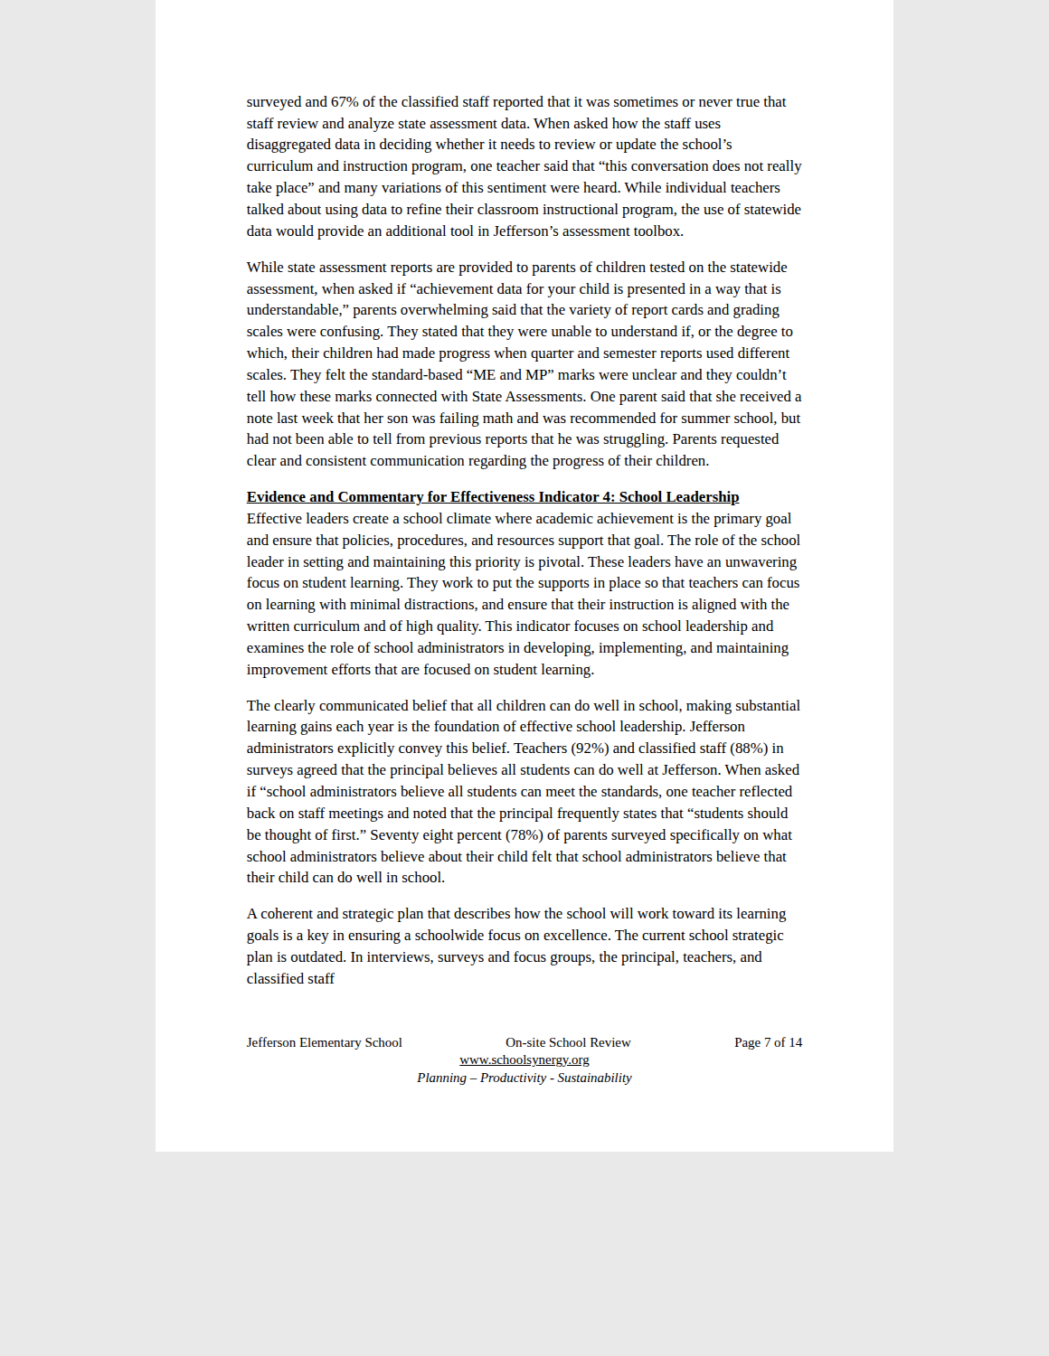surveyed and 67% of the classified staff reported that it was sometimes or never true that staff review and analyze state assessment data. When asked how the staff uses disaggregated data in deciding whether it needs to review or update the school’s curriculum and instruction program, one teacher said that “this conversation does not really take place” and many variations of this sentiment were heard. While individual teachers talked about using data to refine their classroom instructional program, the use of statewide data would provide an additional tool in Jefferson’s assessment toolbox.
While state assessment reports are provided to parents of children tested on the statewide assessment, when asked if “achievement data for your child is presented in a way that is understandable,” parents overwhelming said that the variety of report cards and grading scales were confusing. They stated that they were unable to understand if, or the degree to which, their children had made progress when quarter and semester reports used different scales. They felt the standard-based “ME and MP” marks were unclear and they couldn’t tell how these marks connected with State Assessments. One parent said that she received a note last week that her son was failing math and was recommended for summer school, but had not been able to tell from previous reports that he was struggling. Parents requested clear and consistent communication regarding the progress of their children.
Evidence and Commentary for Effectiveness Indicator 4: School Leadership
Effective leaders create a school climate where academic achievement is the primary goal and ensure that policies, procedures, and resources support that goal. The role of the school leader in setting and maintaining this priority is pivotal. These leaders have an unwavering focus on student learning. They work to put the supports in place so that teachers can focus on learning with minimal distractions, and ensure that their instruction is aligned with the written curriculum and of high quality. This indicator focuses on school leadership and examines the role of school administrators in developing, implementing, and maintaining improvement efforts that are focused on student learning.
The clearly communicated belief that all children can do well in school, making substantial learning gains each year is the foundation of effective school leadership. Jefferson administrators explicitly convey this belief. Teachers (92%) and classified staff (88%) in surveys agreed that the principal believes all students can do well at Jefferson. When asked if “school administrators believe all students can meet the standards, one teacher reflected back on staff meetings and noted that the principal frequently states that “students should be thought of first.” Seventy eight percent (78%) of parents surveyed specifically on what school administrators believe about their child felt that school administrators believe that their child can do well in school.
A coherent and strategic plan that describes how the school will work toward its learning goals is a key in ensuring a schoolwide focus on excellence. The current school strategic plan is outdated. In interviews, surveys and focus groups, the principal, teachers, and classified staff
Jefferson Elementary School
On-site School Review
Page 7 of 14
www.schoolsynergy.org
Planning – Productivity - Sustainability